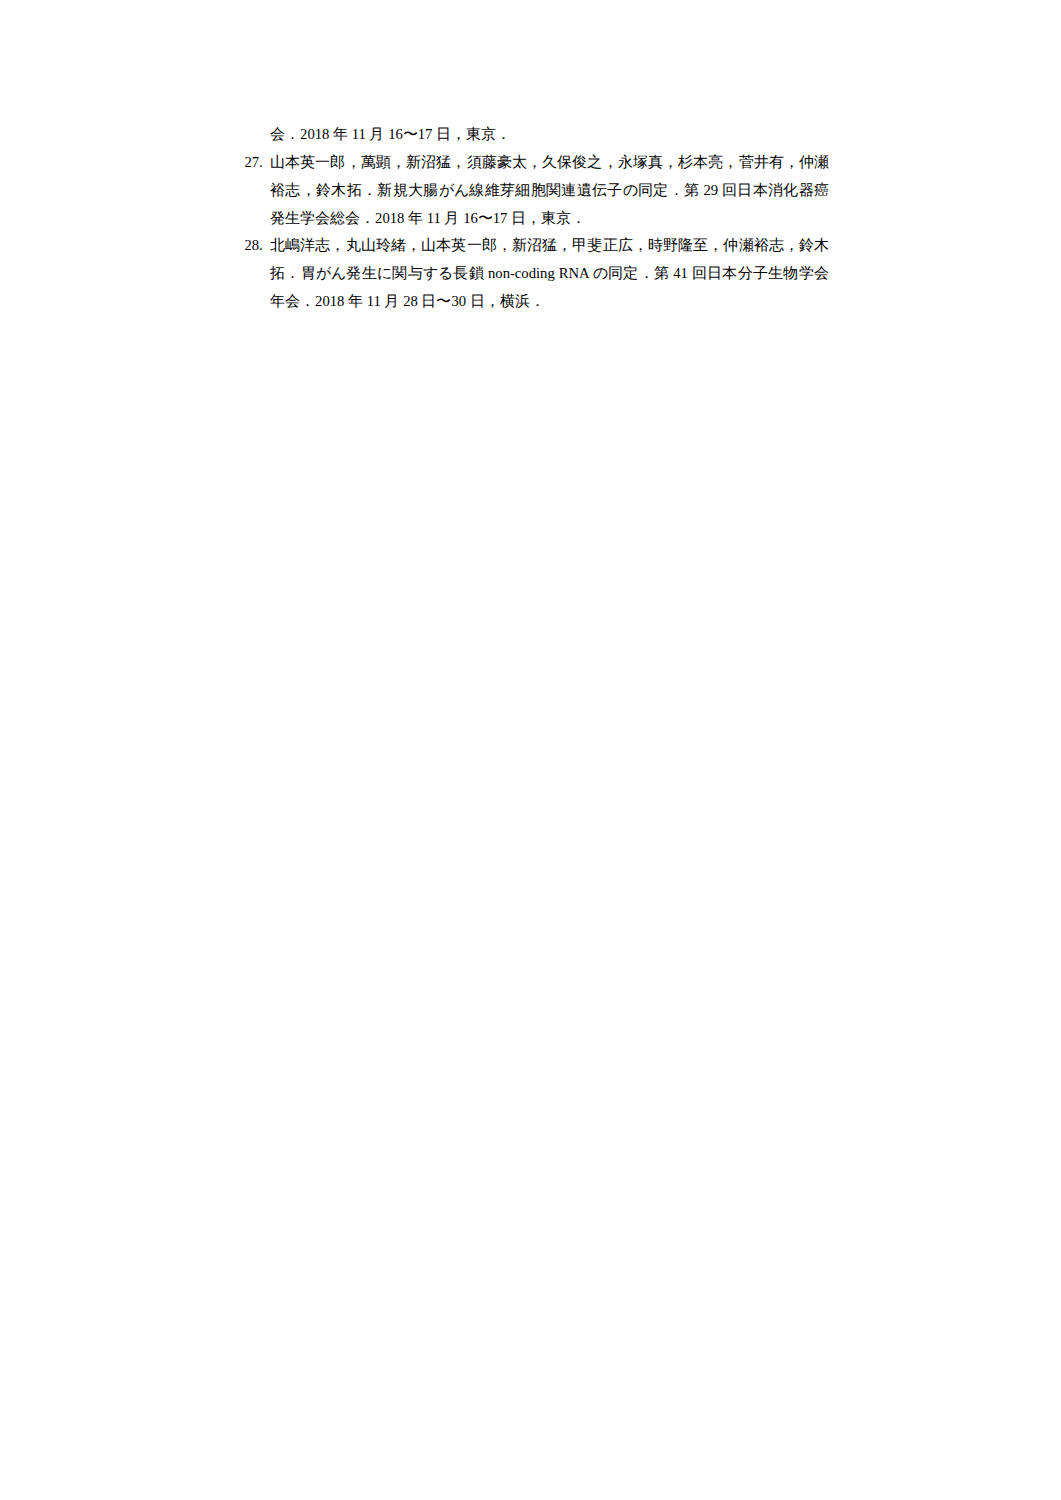会．2018 年 11 月 16〜17 日，東京．
27. 山本英一郎，萬顕，新沼猛，須藤豪太，久保俊之，永塚真，杉本亮，菅井有，仲瀬裕志，鈴木拓．新規大腸がん線維芽細胞関連遺伝子の同定．第 29 回日本消化器癌発生学会総会．2018 年 11 月 16〜17 日，東京．
28. 北嶋洋志，丸山玲緒，山本英一郎，新沼猛，甲斐正広，時野隆至，仲瀬裕志，鈴木拓．胃がん発生に関与する長鎖 non-coding RNA の同定．第 41 回日本分子生物学会年会．2018 年 11 月 28 日〜30 日，横浜．